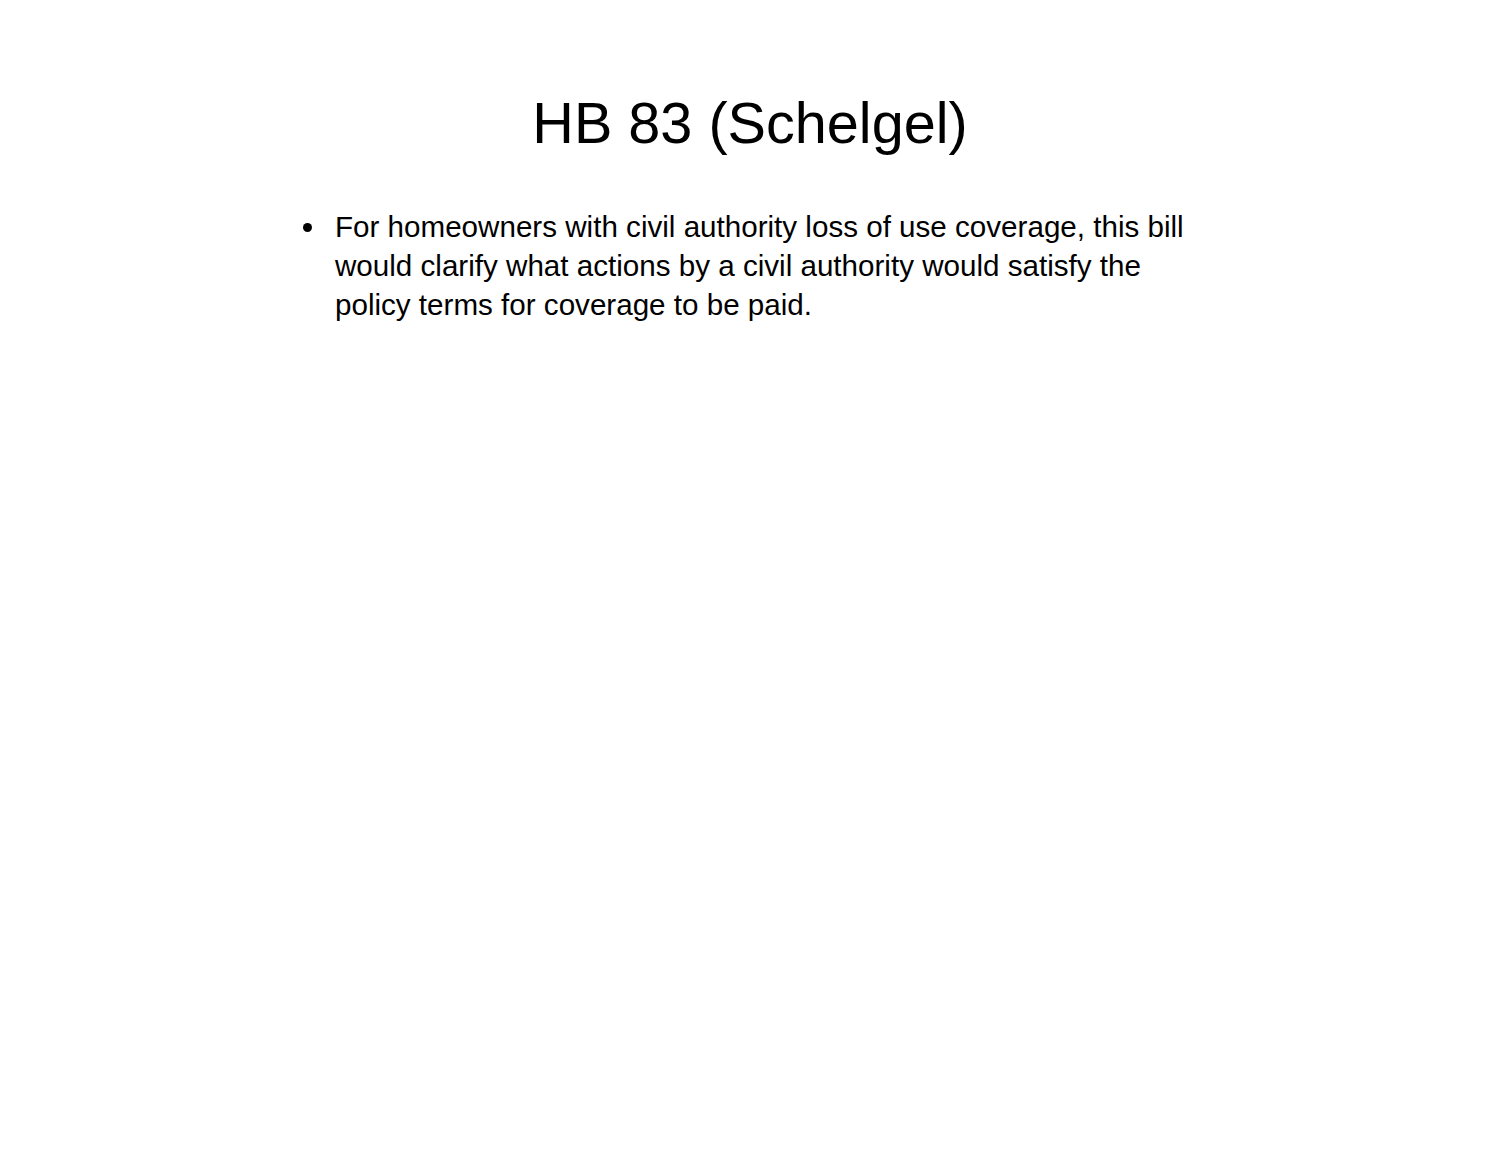HB 83 (Schelgel)
For homeowners with civil authority loss of use coverage, this bill would clarify what actions by a civil authority would satisfy the policy terms for coverage to be paid.